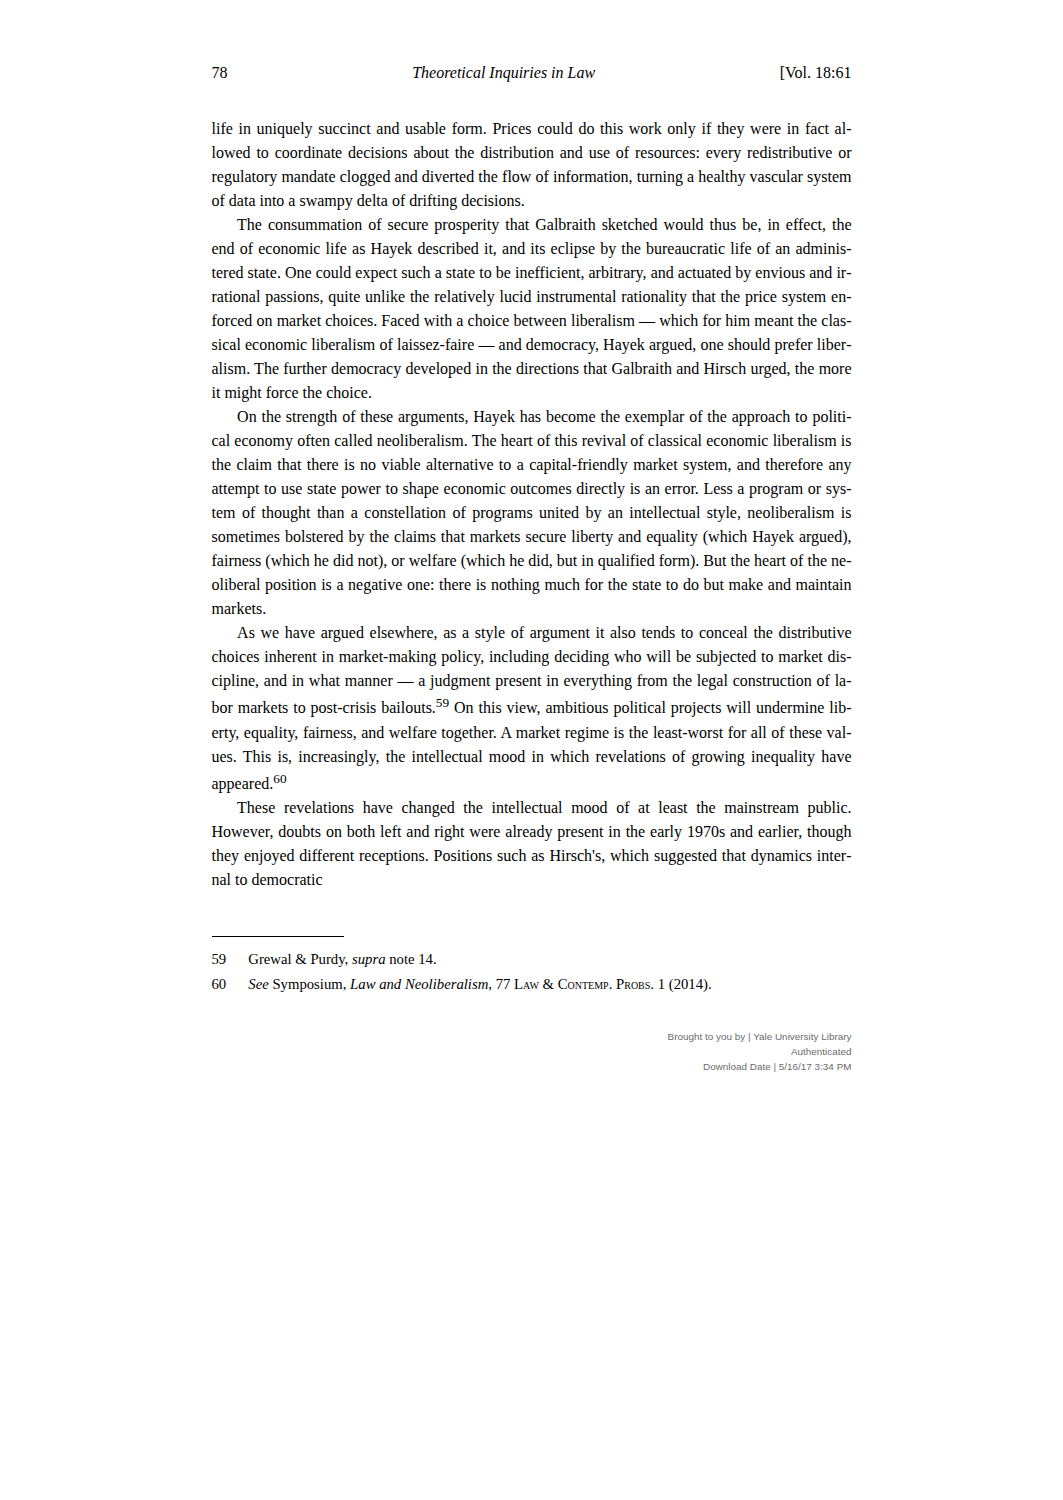78 Theoretical Inquiries in Law [Vol. 18:61
life in uniquely succinct and usable form. Prices could do this work only if they were in fact allowed to coordinate decisions about the distribution and use of resources: every redistributive or regulatory mandate clogged and diverted the flow of information, turning a healthy vascular system of data into a swampy delta of drifting decisions.
The consummation of secure prosperity that Galbraith sketched would thus be, in effect, the end of economic life as Hayek described it, and its eclipse by the bureaucratic life of an administered state. One could expect such a state to be inefficient, arbitrary, and actuated by envious and irrational passions, quite unlike the relatively lucid instrumental rationality that the price system enforced on market choices. Faced with a choice between liberalism — which for him meant the classical economic liberalism of laissez-faire — and democracy, Hayek argued, one should prefer liberalism. The further democracy developed in the directions that Galbraith and Hirsch urged, the more it might force the choice.
On the strength of these arguments, Hayek has become the exemplar of the approach to political economy often called neoliberalism. The heart of this revival of classical economic liberalism is the claim that there is no viable alternative to a capital-friendly market system, and therefore any attempt to use state power to shape economic outcomes directly is an error. Less a program or system of thought than a constellation of programs united by an intellectual style, neoliberalism is sometimes bolstered by the claims that markets secure liberty and equality (which Hayek argued), fairness (which he did not), or welfare (which he did, but in qualified form). But the heart of the neoliberal position is a negative one: there is nothing much for the state to do but make and maintain markets.
As we have argued elsewhere, as a style of argument it also tends to conceal the distributive choices inherent in market-making policy, including deciding who will be subjected to market discipline, and in what manner — a judgment present in everything from the legal construction of labor markets to post-crisis bailouts.59 On this view, ambitious political projects will undermine liberty, equality, fairness, and welfare together. A market regime is the least-worst for all of these values. This is, increasingly, the intellectual mood in which revelations of growing inequality have appeared.60
These revelations have changed the intellectual mood of at least the mainstream public. However, doubts on both left and right were already present in the early 1970s and earlier, though they enjoyed different receptions. Positions such as Hirsch's, which suggested that dynamics internal to democratic
59 Grewal & Purdy, supra note 14.
60 See Symposium, Law and Neoliberalism, 77 Law & Contemp. Probs. 1 (2014).
Brought to you by | Yale University Library
Authenticated
Download Date | 5/16/17 3:34 PM